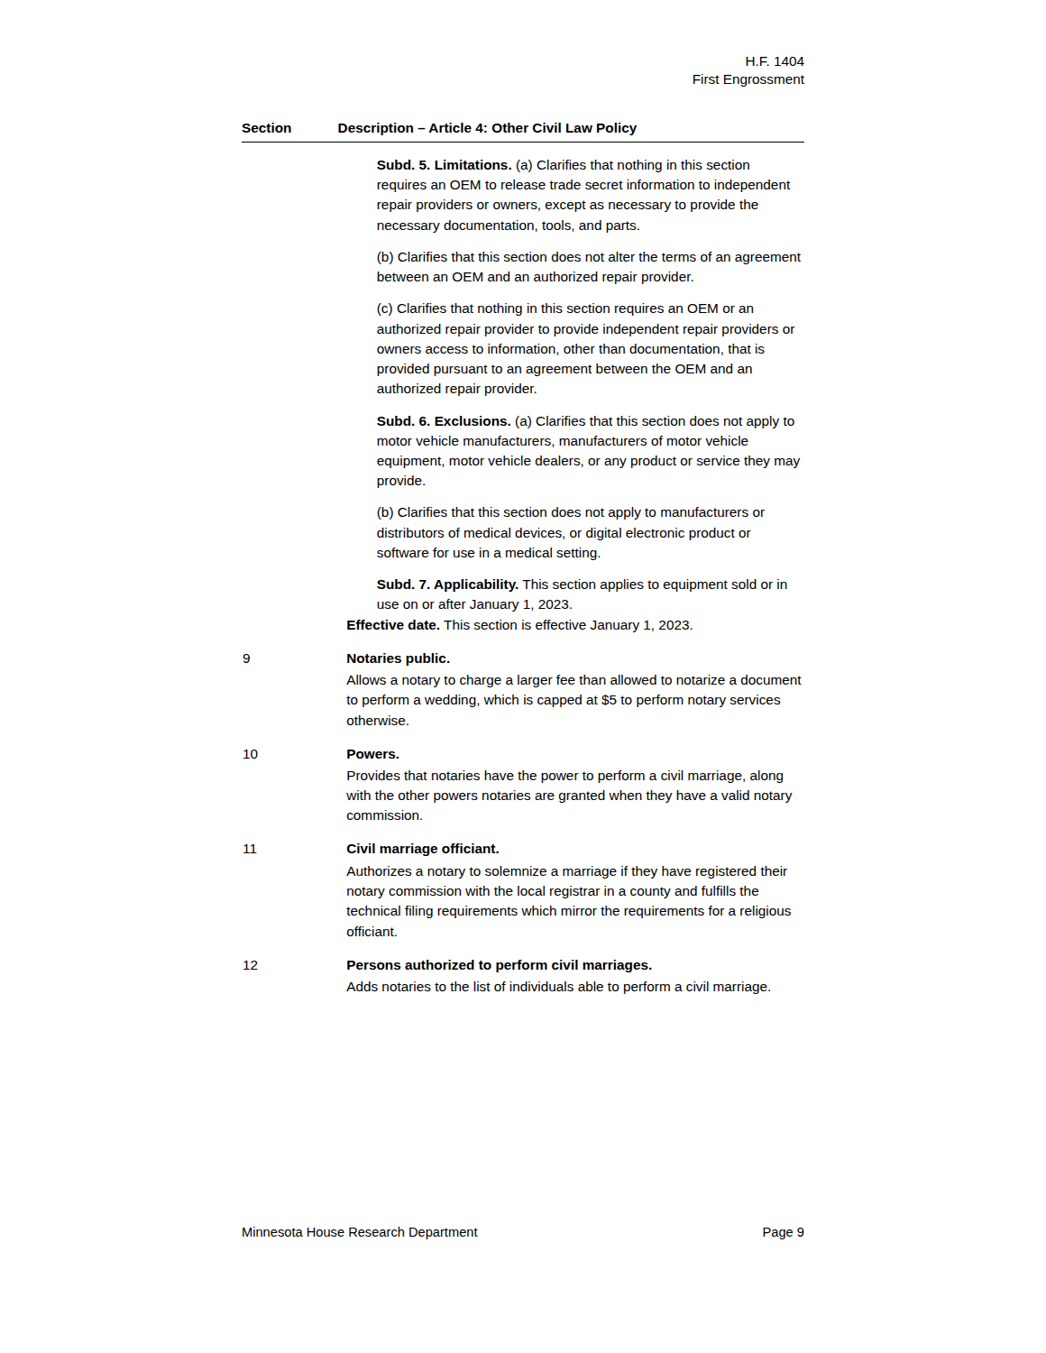H.F. 1404 First Engrossment
| Section | Description – Article 4: Other Civil Law Policy |
| --- | --- |
| | Subd. 5. Limitations. (a) Clarifies that nothing in this section requires an OEM to release trade secret information to independent repair providers or owners, except as necessary to provide the necessary documentation, tools, and parts. (b) Clarifies that this section does not alter the terms of an agreement between an OEM and an authorized repair provider. (c) Clarifies that nothing in this section requires an OEM or an authorized repair provider to provide independent repair providers or owners access to information, other than documentation, that is provided pursuant to an agreement between the OEM and an authorized repair provider. Subd. 6. Exclusions. (a) Clarifies that this section does not apply to motor vehicle manufacturers, manufacturers of motor vehicle equipment, motor vehicle dealers, or any product or service they may provide. (b) Clarifies that this section does not apply to manufacturers or distributors of medical devices, or digital electronic product or software for use in a medical setting. Subd. 7. Applicability. This section applies to equipment sold or in use on or after January 1, 2023. Effective date. This section is effective January 1, 2023. |
| 9 | Notaries public. Allows a notary to charge a larger fee than allowed to notarize a document to perform a wedding, which is capped at $5 to perform notary services otherwise. |
| 10 | Powers. Provides that notaries have the power to perform a civil marriage, along with the other powers notaries are granted when they have a valid notary commission. |
| 11 | Civil marriage officiant. Authorizes a notary to solemnize a marriage if they have registered their notary commission with the local registrar in a county and fulfills the technical filing requirements which mirror the requirements for a religious officiant. |
| 12 | Persons authorized to perform civil marriages. Adds notaries to the list of individuals able to perform a civil marriage. |
Minnesota House Research Department
Page 9